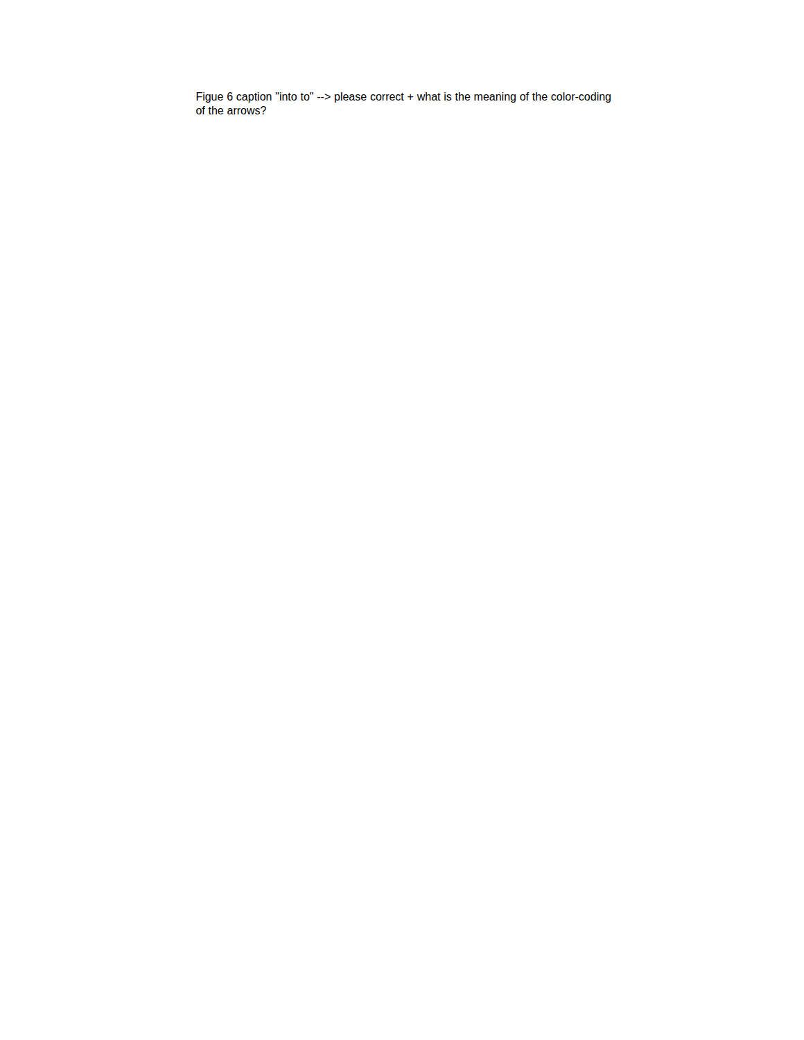Figue 6 caption "into to" --> please correct + what is the meaning of the color-coding of the arrows?